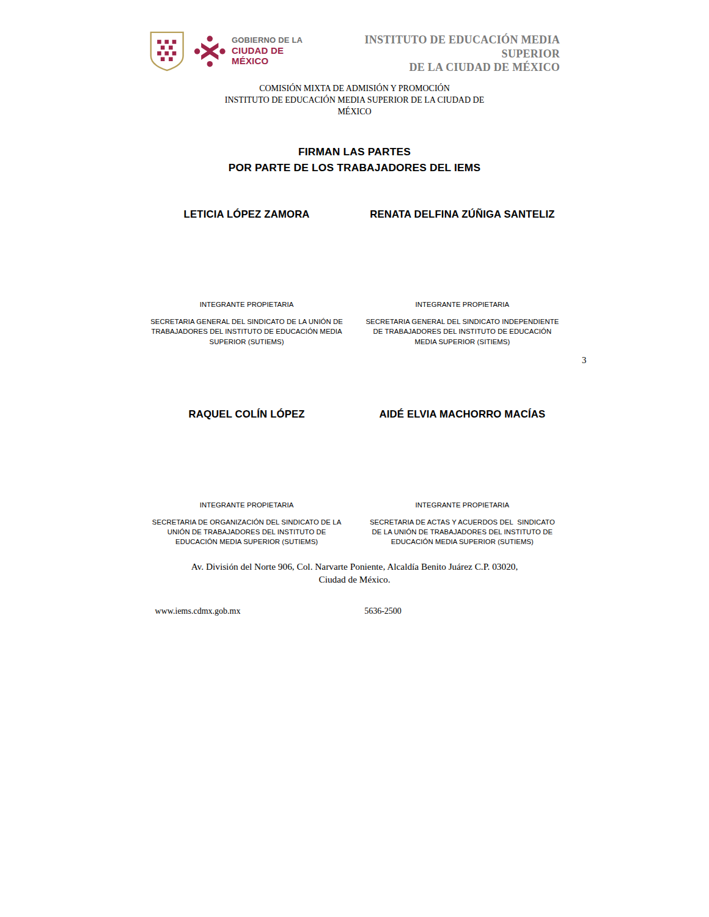GOBIERNO DE LA
CIUDAD DE MÉXICO
INSTITUTO DE EDUCACIÓN MEDIA SUPERIOR
DE LA CIUDAD DE MÉXICO
COMISIÓN MIXTA DE ADMISIÓN Y PROMOCIÓN
INSTITUTO DE EDUCACIÓN MEDIA SUPERIOR DE LA CIUDAD DE
MÉXICO
FIRMAN LAS PARTES
POR PARTE DE LOS TRABAJADORES DEL IEMS
LETICIA LÓPEZ ZAMORA
INTEGRANTE PROPIETARIA
SECRETARIA GENERAL DEL SINDICATO DE LA UNIÓN DE TRABAJADORES DEL INSTITUTO DE EDUCACIÓN MEDIA SUPERIOR (SUTIEMS)
RENATA DELFINA ZÚÑIGA SANTELIZ
INTEGRANTE PROPIETARIA
SECRETARIA GENERAL DEL SINDICATO INDEPENDIENTE DE TRABAJADORES DEL INSTITUTO DE EDUCACIÓN MEDIA SUPERIOR (SITIEMS)
3
RAQUEL COLÍN LÓPEZ
INTEGRANTE PROPIETARIA
SECRETARIA DE ORGANIZACIÓN DEL SINDICATO DE LA UNIÓN DE TRABAJADORES DEL INSTITUTO DE EDUCACIÓN MEDIA SUPERIOR (SUTIEMS)
AIDÉ ELVIA MACHORRO MACÍAS
INTEGRANTE PROPIETARIA
SECRETARIA DE ACTAS Y ACUERDOS DEL SINDICATO DE LA UNIÓN DE TRABAJADORES DEL INSTITUTO DE EDUCACIÓN MEDIA SUPERIOR (SUTIEMS)
Av. División del Norte 906, Col. Narvarte Poniente, Alcaldía Benito Juárez C.P. 03020,
Ciudad de México.
www.iems.cdmx.gob.mx 5636-2500